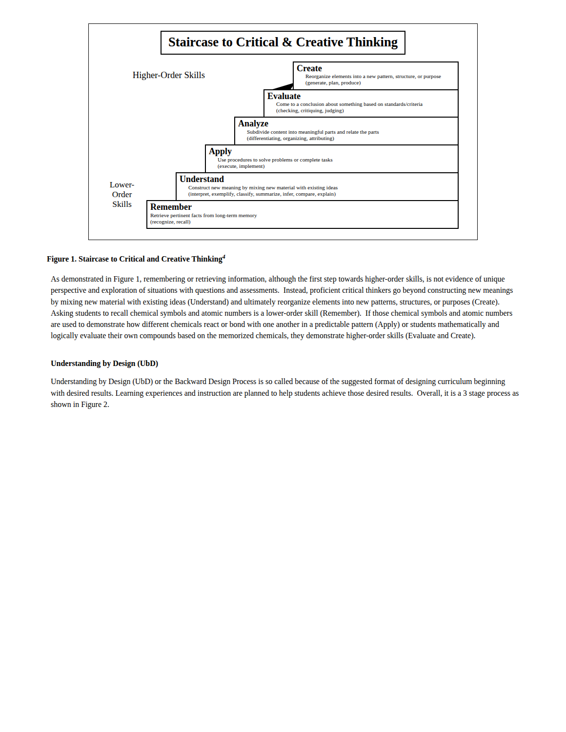Staircase to Critical & Creative Thinking
Higher-Order Skills
Create
Reorganize elements into a new pattern, structure, or purpose
(generate, plan, produce)
Evaluate
Come to a conclusion about something based on standards/criteria
(checking, critiquing, judging)
Analyze
Subdivide content into meaningful parts and relate the parts
(differentiating, organizing, attributing)
Apply
Use procedures to solve problems or complete tasks
(execute, implement)
Understand
Construct new meaning by mixing new material with existing ideas
(interpret, exemplify, classify, summarize, infer, compare, explain)
Remember
Retrieve pertinent facts from long-term memory
(recognize, recall)
Lower-
Order
Skills
Figure 1. Staircase to Critical and Creative Thinking4
As demonstrated in Figure 1, remembering or retrieving information, although the first step towards higher-order skills, is not evidence of unique perspective and exploration of situations with questions and assessments. Instead, proficient critical thinkers go beyond constructing new meanings by mixing new material with existing ideas (Understand) and ultimately reorganize elements into new patterns, structures, or purposes (Create). Asking students to recall chemical symbols and atomic numbers is a lower-order skill (Remember). If those chemical symbols and atomic numbers are used to demonstrate how different chemicals react or bond with one another in a predictable pattern (Apply) or students mathematically and logically evaluate their own compounds based on the memorized chemicals, they demonstrate higher-order skills (Evaluate and Create).
Understanding by Design (UbD)
Understanding by Design (UbD) or the Backward Design Process is so called because of the suggested format of designing curriculum beginning with desired results. Learning experiences and instruction are planned to help students achieve those desired results. Overall, it is a 3 stage process as shown in Figure 2.